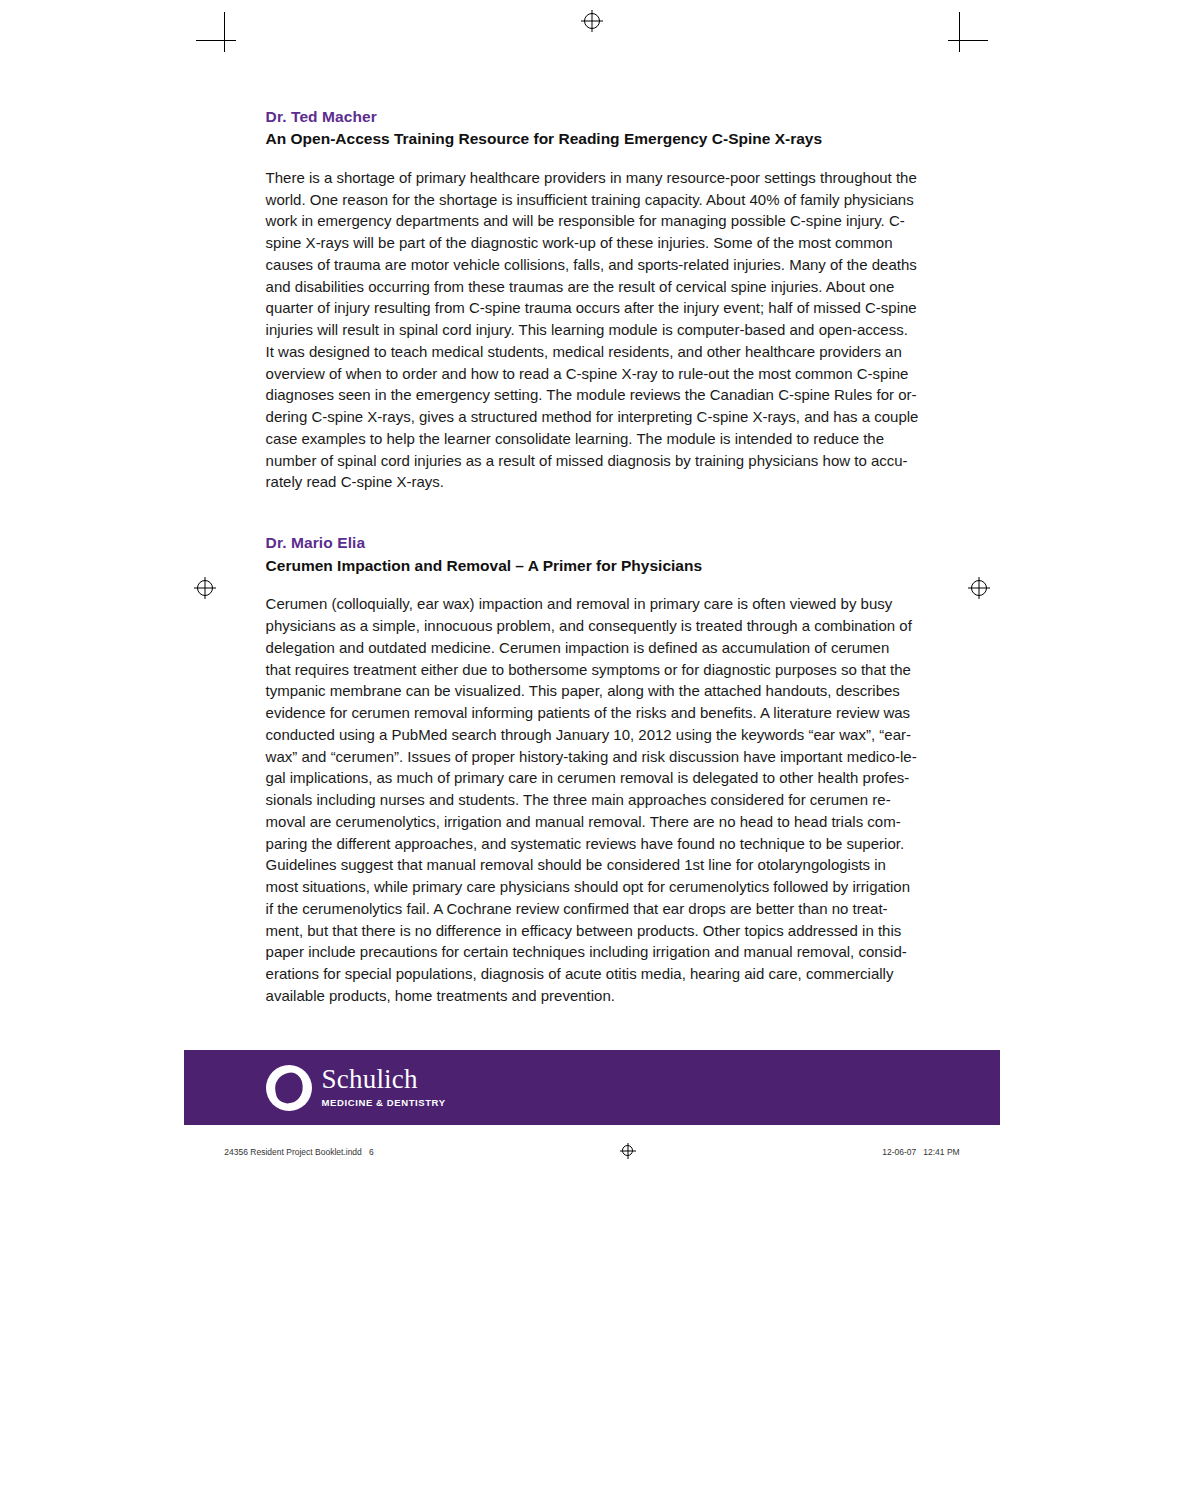Dr. Ted Macher
An Open-Access Training Resource for Reading Emergency C-Spine X-rays
There is a shortage of primary healthcare providers in many resource-poor settings throughout the world. One reason for the shortage is insufficient training capacity. About 40% of family physicians work in emergency departments and will be responsible for managing possible C-spine injury. C-spine X-rays will be part of the diagnostic work-up of these injuries. Some of the most common causes of trauma are motor vehicle collisions, falls, and sports-related injuries. Many of the deaths and disabilities occurring from these traumas are the result of cervical spine injuries. About one quarter of injury resulting from C-spine trauma occurs after the injury event; half of missed C-spine injuries will result in spinal cord injury. This learning module is computer-based and open-access. It was designed to teach medical students, medical residents, and other healthcare providers an overview of when to order and how to read a C-spine X-ray to rule-out the most common C-spine diagnoses seen in the emergency setting. The module reviews the Canadian C-spine Rules for ordering C-spine X-rays, gives a structured method for interpreting C-spine X-rays, and has a couple case examples to help the learner consolidate learning. The module is intended to reduce the number of spinal cord injuries as a result of missed diagnosis by training physicians how to accurately read C-spine X-rays.
Dr. Mario Elia
Cerumen Impaction and Removal – A Primer for Physicians
Cerumen (colloquially, ear wax) impaction and removal in primary care is often viewed by busy physicians as a simple, innocuous problem, and consequently is treated through a combination of delegation and outdated medicine. Cerumen impaction is defined as accumulation of cerumen that requires treatment either due to bothersome symptoms or for diagnostic purposes so that the tympanic membrane can be visualized. This paper, along with the attached handouts, describes evidence for cerumen removal informing patients of the risks and benefits. A literature review was conducted using a PubMed search through January 10, 2012 using the keywords “ear wax”, “earwax” and “cerumen”. Issues of proper history-taking and risk discussion have important medico-legal implications, as much of primary care in cerumen removal is delegated to other health professionals including nurses and students. The three main approaches considered for cerumen removal are cerumenolytics, irrigation and manual removal. There are no head to head trials comparing the different approaches, and systematic reviews have found no technique to be superior. Guidelines suggest that manual removal should be considered 1st line for otolaryngologists in most situations, while primary care physicians should opt for cerumenolytics followed by irrigation if the cerumenolytics fail. A Cochrane review confirmed that ear drops are better than no treatment, but that there is no difference in efficacy between products. Other topics addressed in this paper include precautions for certain techniques including irrigation and manual removal, considerations for special populations, diagnosis of acute otitis media, hearing aid care, commercially available products, home treatments and prevention.
Schulich
MEDICINE & DENTISTRY
24356 Resident Project Booklet.indd 6 12-06-07 12:41 PM